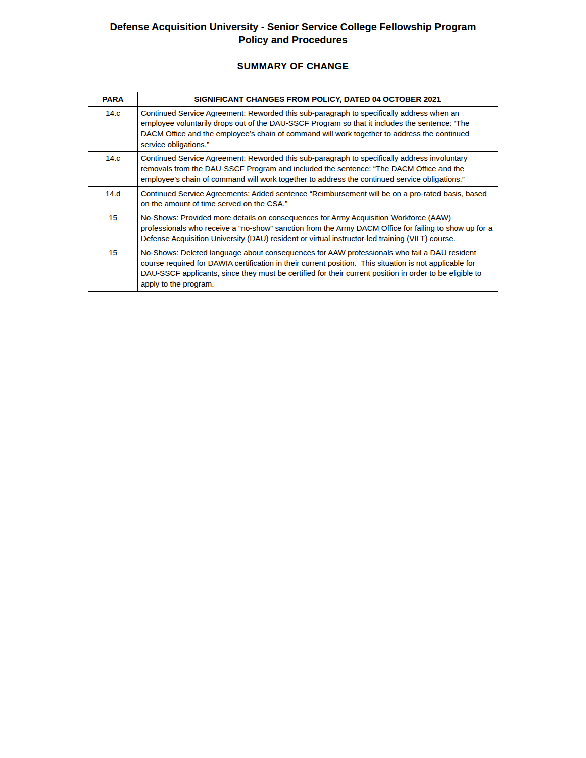Defense Acquisition University - Senior Service College Fellowship Program
Policy and Procedures
SUMMARY OF CHANGE
| PARA | SIGNIFICANT CHANGES FROM POLICY, DATED 04 OCTOBER 2021 |
| --- | --- |
| 14.c | Continued Service Agreement: Reworded this sub-paragraph to specifically address when an employee voluntarily drops out of the DAU-SSCF Program so that it includes the sentence: “The DACM Office and the employee’s chain of command will work together to address the continued service obligations.” |
| 14.c | Continued Service Agreement: Reworded this sub-paragraph to specifically address involuntary removals from the DAU-SSCF Program and included the sentence: “The DACM Office and the employee’s chain of command will work together to address the continued service obligations.” |
| 14.d | Continued Service Agreements: Added sentence “Reimbursement will be on a pro-rated basis, based on the amount of time served on the CSA.” |
| 15 | No-Shows: Provided more details on consequences for Army Acquisition Workforce (AAW) professionals who receive a “no-show” sanction from the Army DACM Office for failing to show up for a Defense Acquisition University (DAU) resident or virtual instructor-led training (VILT) course. |
| 15 | No-Shows: Deleted language about consequences for AAW professionals who fail a DAU resident course required for DAWIA certification in their current position. This situation is not applicable for DAU-SSCF applicants, since they must be certified for their current position in order to be eligible to apply to the program. |